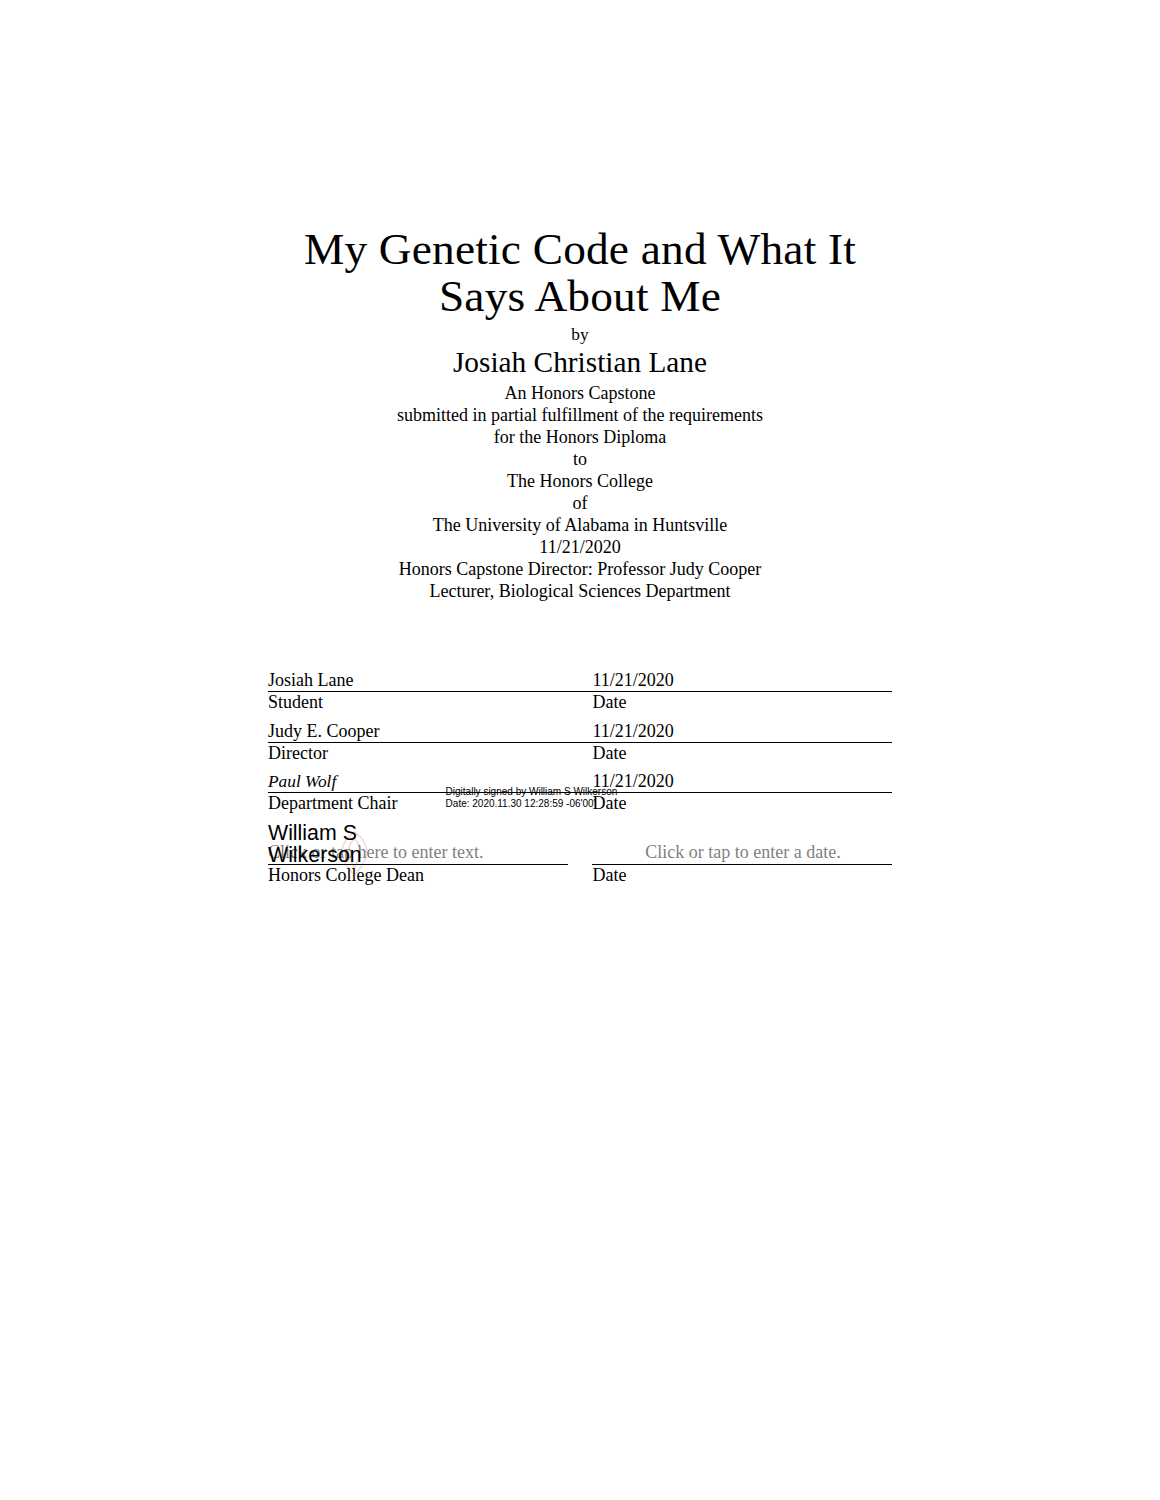My Genetic Code and What It Says About Me
by
Josiah Christian Lane
An Honors Capstone
submitted in partial fulfillment of the requirements
for the Honors Diploma
to
The Honors College
of
The University of Alabama in Huntsville
11/21/2020
Honors Capstone Director: Professor Judy Cooper
Lecturer, Biological Sciences Department
| Josiah Lane | | 11/21/2020 |
| Student | | Date |
| Judy E. Cooper | | 11/21/2020 |
| Director | | Date |
| Paul Wolf | | 11/21/2020 |
| Department Chair | | Date |
| Click or tap here to enter text. William S Wilkerson Digitally signed by William S Wilkerson Date: 2020.11.30 12:28:59 -06'00' | | Click or tap to enter a date. |
| Honors College Dean | | Date |